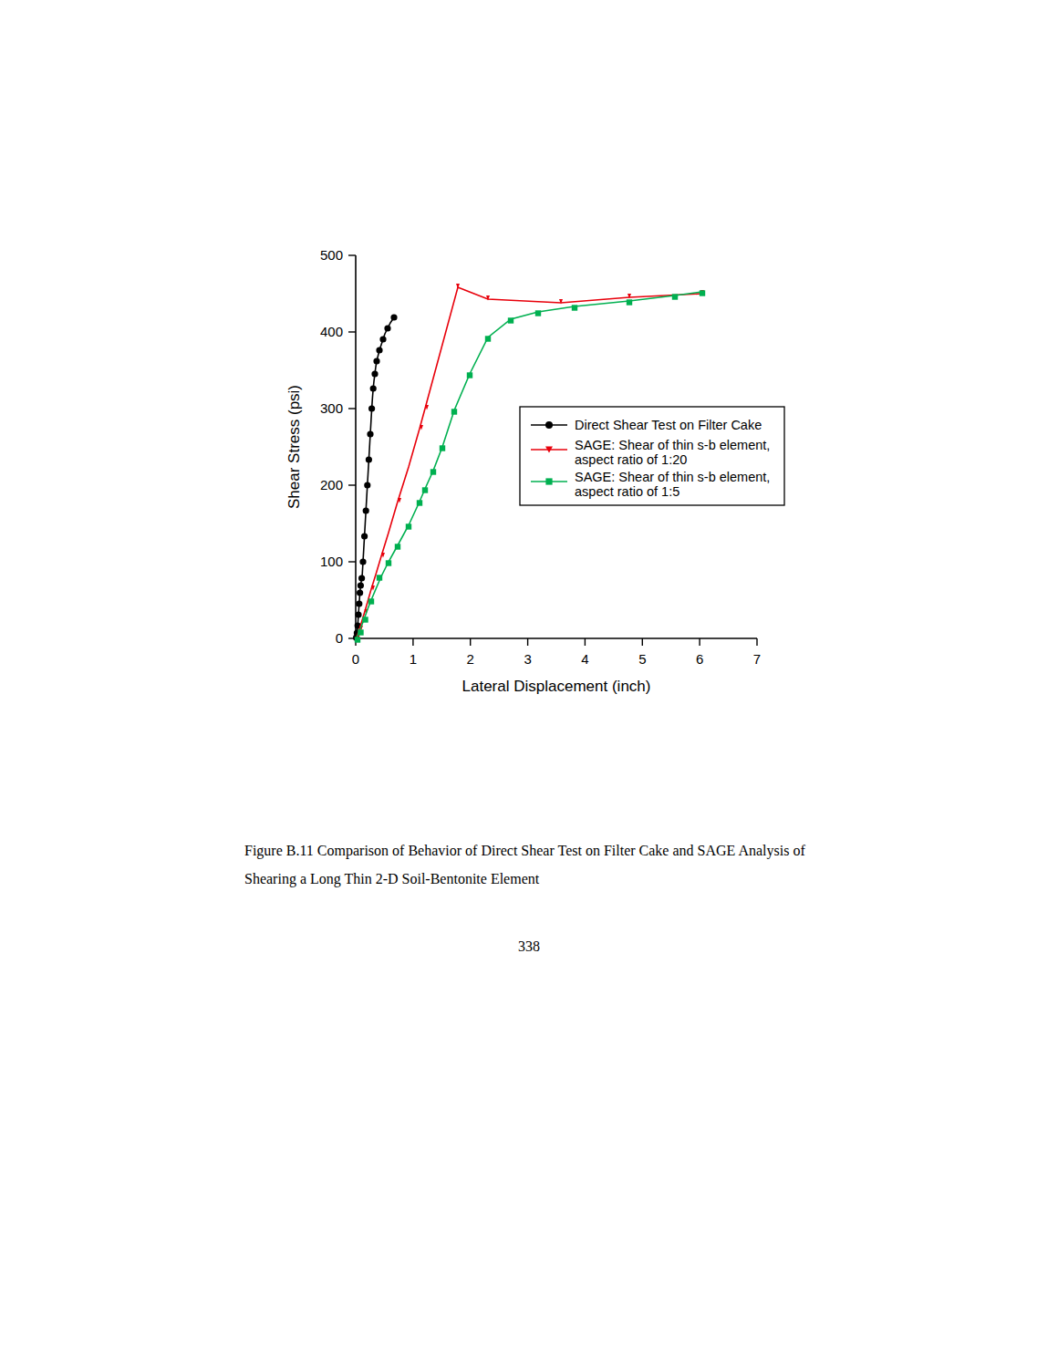Plot geometry: x: 0 in -> 120 px ; 7 in -> 560 px (62.857 px per inch) y: 0 psi -> 450 px ; 500 psi -> 30 px (0.84 px per psi) 0 100 200 300 400 500 0 1 2 3 4 5 6 7 Lateral Displacement (inch) Shear Stress (psi) Direct Shear Test on Filter Cake SAGE: Shear of thin s-b element, aspect ratio of 1:20 SAGE: Shear of thin s-b element, aspect ratio of 1:5
Figure B.11 Comparison of Behavior of Direct Shear Test on Filter Cake and SAGE Analysis of Shearing a Long Thin 2-D Soil-Bentonite Element
338